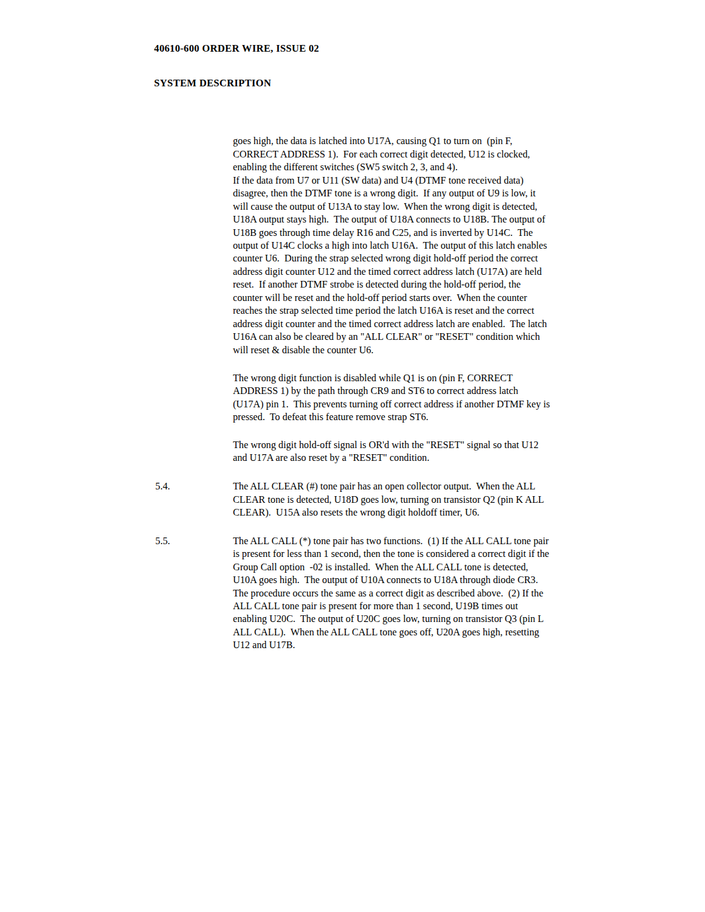40610-600 ORDER WIRE, ISSUE 02
SYSTEM DESCRIPTION
goes high, the data is latched into U17A, causing Q1 to turn on (pin F, CORRECT ADDRESS 1). For each correct digit detected, U12 is clocked, enabling the different switches (SW5 switch 2, 3, and 4).
If the data from U7 or U11 (SW data) and U4 (DTMF tone received data) disagree, then the DTMF tone is a wrong digit. If any output of U9 is low, it will cause the output of U13A to stay low. When the wrong digit is detected, U18A output stays high. The output of U18A connects to U18B. The output of U18B goes through time delay R16 and C25, and is inverted by U14C. The output of U14C clocks a high into latch U16A. The output of this latch enables counter U6. During the strap selected wrong digit hold-off period the correct address digit counter U12 and the timed correct address latch (U17A) are held reset. If another DTMF strobe is detected during the hold-off period, the counter will be reset and the hold-off period starts over. When the counter reaches the strap selected time period the latch U16A is reset and the correct address digit counter and the timed correct address latch are enabled. The latch U16A can also be cleared by an "ALL CLEAR" or "RESET" condition which will reset & disable the counter U6.
The wrong digit function is disabled while Q1 is on (pin F, CORRECT ADDRESS 1) by the path through CR9 and ST6 to correct address latch (U17A) pin 1. This prevents turning off correct address if another DTMF key is pressed. To defeat this feature remove strap ST6.
The wrong digit hold-off signal is OR'd with the "RESET" signal so that U12 and U17A are also reset by a "RESET" condition.
5.4.
The ALL CLEAR (#) tone pair has an open collector output. When the ALL CLEAR tone is detected, U18D goes low, turning on transistor Q2 (pin K ALL CLEAR). U15A also resets the wrong digit holdoff timer, U6.
5.5.
The ALL CALL (*) tone pair has two functions. (1) If the ALL CALL tone pair is present for less than 1 second, then the tone is considered a correct digit if the Group Call option -02 is installed. When the ALL CALL tone is detected, U10A goes high. The output of U10A connects to U18A through diode CR3. The procedure occurs the same as a correct digit as described above. (2) If the ALL CALL tone pair is present for more than 1 second, U19B times out enabling U20C. The output of U20C goes low, turning on transistor Q3 (pin L ALL CALL). When the ALL CALL tone goes off, U20A goes high, resetting U12 and U17B.